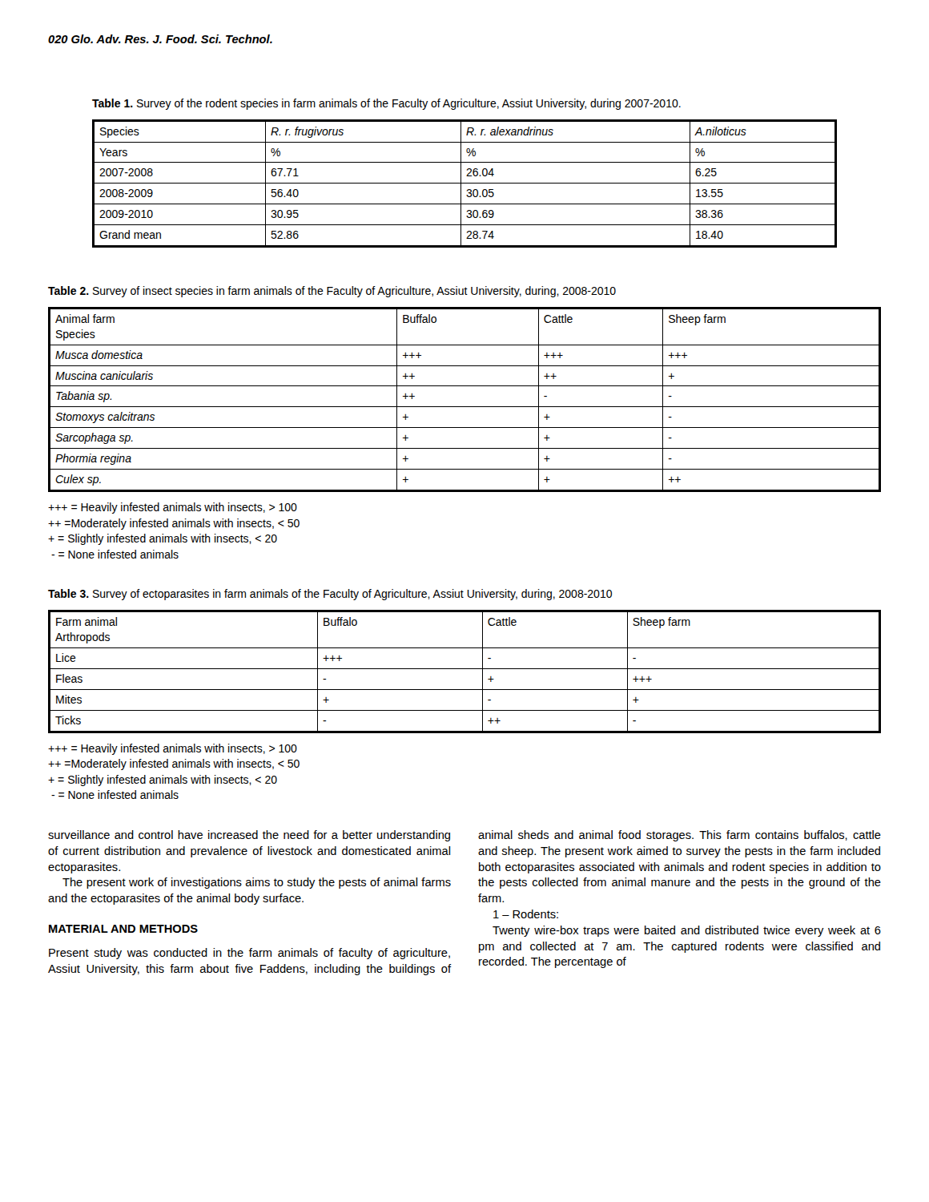020 Glo. Adv. Res. J. Food. Sci. Technol.
Table 1. Survey of the rodent species in farm animals of the Faculty of Agriculture, Assiut University, during 2007-2010.
| Species | R. r. frugivorus | R. r. alexandrinus | A.niloticus |
| Years | % | % | % |
| 2007-2008 | 67.71 | 26.04 | 6.25 |
| 2008-2009 | 56.40 | 30.05 | 13.55 |
| 2009-2010 | 30.95 | 30.69 | 38.36 |
| Grand mean | 52.86 | 28.74 | 18.40 |
Table 2. Survey of insect species in farm animals of the Faculty of Agriculture, Assiut University, during, 2008-2010
| Animal farm Species | Buffalo | Cattle | Sheep farm |
| Musca domestica | +++ | +++ | +++ |
| Muscina canicularis | ++ | ++ | + |
| Tabania sp. | ++ | - | - |
| Stomoxys calcitrans | + | + | - |
| Sarcophaga sp. | + | + | - |
| Phormia regina | + | + | - |
| Culex sp. | + | + | ++ |
+++ = Heavily infested animals with insects, > 100
++ =Moderately infested animals with insects, < 50
+ = Slightly infested animals with insects, < 20
- = None infested animals
Table 3. Survey of ectoparasites in farm animals of the Faculty of Agriculture, Assiut University, during, 2008-2010
| Farm animal Arthropods | Buffalo | Cattle | Sheep farm |
| Lice | +++ | - | - |
| Fleas | - | + | +++ |
| Mites | + | - | + |
| Ticks | - | ++ | - |
+++ = Heavily infested animals with insects, > 100
++ =Moderately infested animals with insects, < 50
+ = Slightly infested animals with insects, < 20
- = None infested animals
surveillance and control have increased the need for a better understanding of current distribution and prevalence of livestock and domesticated animal ectoparasites.
The present work of investigations aims to study the pests of animal farms and the ectoparasites of the animal body surface.
Material and Methods
Present study was conducted in the farm animals of faculty of agriculture, Assiut University, this farm about five Faddens, including the buildings of animal sheds and animal food storages. This farm contains buffalos, cattle and sheep. The present work aimed to survey the pests in the farm included both ectoparasites associated with animals and rodent species in addition to the pests collected from animal manure and the pests in the ground of the farm.
1 – Rodents:
Twenty wire-box traps were baited and distributed twice every week at 6 pm and collected at 7 am. The captured rodents were classified and recorded. The percentage of